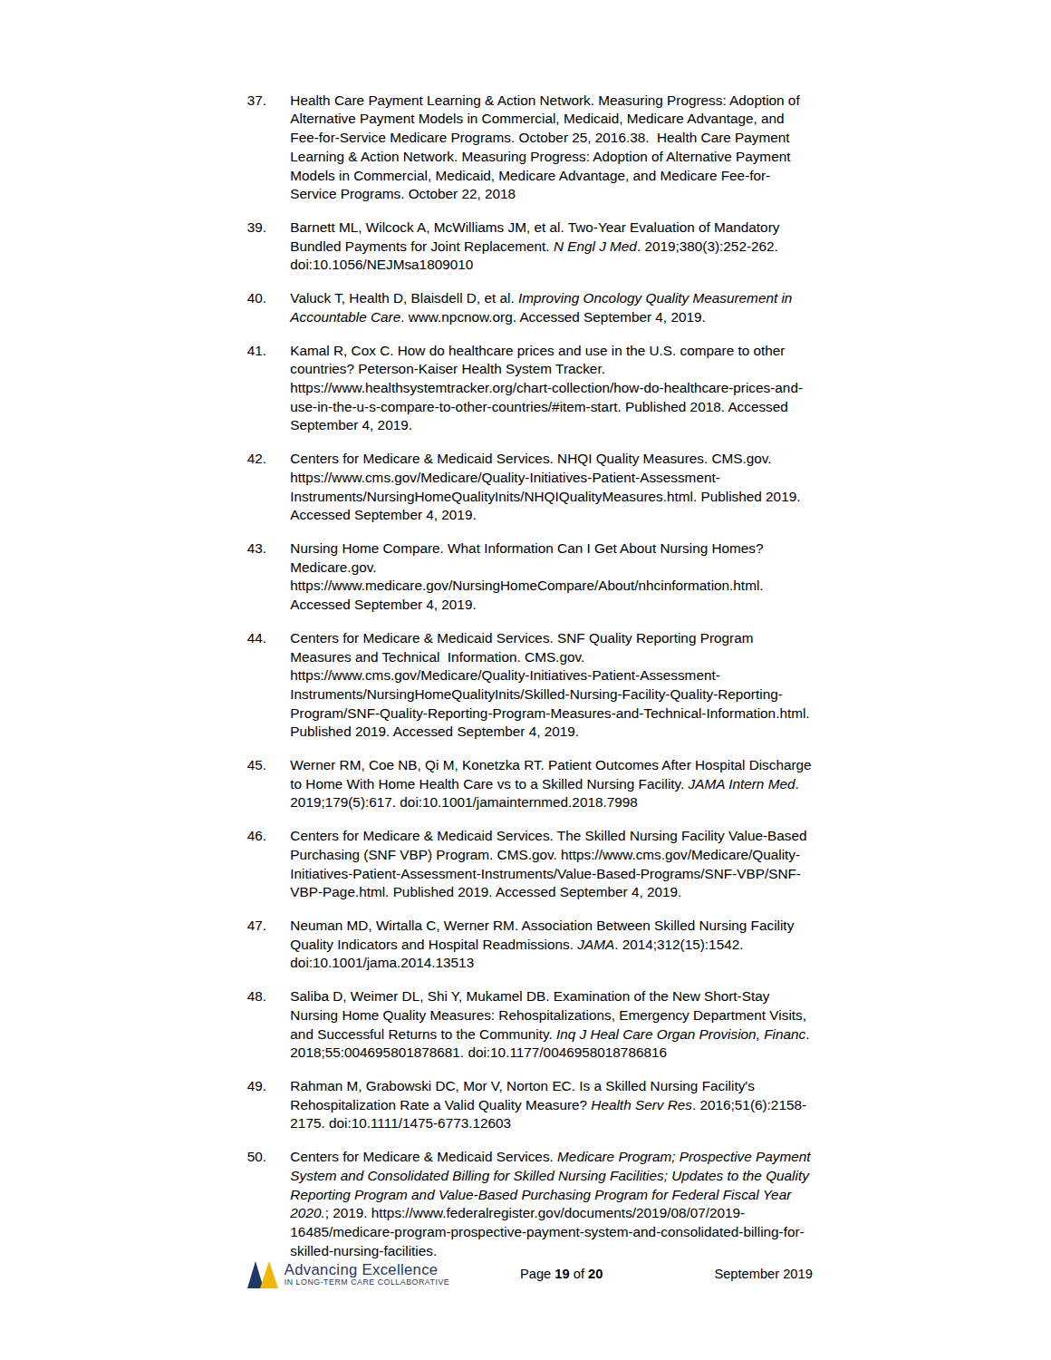37. Health Care Payment Learning & Action Network. Measuring Progress: Adoption of Alternative Payment Models in Commercial, Medicaid, Medicare Advantage, and Fee-for-Service Medicare Programs. October 25, 2016.38. Health Care Payment Learning & Action Network. Measuring Progress: Adoption of Alternative Payment Models in Commercial, Medicaid, Medicare Advantage, and Medicare Fee-for-Service Programs. October 22, 2018
39. Barnett ML, Wilcock A, McWilliams JM, et al. Two-Year Evaluation of Mandatory Bundled Payments for Joint Replacement. N Engl J Med. 2019;380(3):252-262. doi:10.1056/NEJMsa1809010
40. Valuck T, Health D, Blaisdell D, et al. Improving Oncology Quality Measurement in Accountable Care. www.npcnow.org. Accessed September 4, 2019.
41. Kamal R, Cox C. How do healthcare prices and use in the U.S. compare to other countries? Peterson-Kaiser Health System Tracker. https://www.healthsystemtracker.org/chart-collection/how-do-healthcare-prices-and-use-in-the-u-s-compare-to-other-countries/#item-start. Published 2018. Accessed September 4, 2019.
42. Centers for Medicare & Medicaid Services. NHQI Quality Measures. CMS.gov. https://www.cms.gov/Medicare/Quality-Initiatives-Patient-Assessment-Instruments/NursingHomeQualityInits/NHQIQualityMeasures.html. Published 2019. Accessed September 4, 2019.
43. Nursing Home Compare. What Information Can I Get About Nursing Homes? Medicare.gov. https://www.medicare.gov/NursingHomeCompare/About/nhcinformation.html. Accessed September 4, 2019.
44. Centers for Medicare & Medicaid Services. SNF Quality Reporting Program Measures and Technical Information. CMS.gov. https://www.cms.gov/Medicare/Quality-Initiatives-Patient-Assessment-Instruments/NursingHomeQualityInits/Skilled-Nursing-Facility-Quality-Reporting-Program/SNF-Quality-Reporting-Program-Measures-and-Technical-Information.html. Published 2019. Accessed September 4, 2019.
45. Werner RM, Coe NB, Qi M, Konetzka RT. Patient Outcomes After Hospital Discharge to Home With Home Health Care vs to a Skilled Nursing Facility. JAMA Intern Med. 2019;179(5):617. doi:10.1001/jamainternmed.2018.7998
46. Centers for Medicare & Medicaid Services. The Skilled Nursing Facility Value-Based Purchasing (SNF VBP) Program. CMS.gov. https://www.cms.gov/Medicare/Quality-Initiatives-Patient-Assessment-Instruments/Value-Based-Programs/SNF-VBP/SNF-VBP-Page.html. Published 2019. Accessed September 4, 2019.
47. Neuman MD, Wirtalla C, Werner RM. Association Between Skilled Nursing Facility Quality Indicators and Hospital Readmissions. JAMA. 2014;312(15):1542. doi:10.1001/jama.2014.13513
48. Saliba D, Weimer DL, Shi Y, Mukamel DB. Examination of the New Short-Stay Nursing Home Quality Measures: Rehospitalizations, Emergency Department Visits, and Successful Returns to the Community. Inq J Heal Care Organ Provision, Financ. 2018;55:004695801878681. doi:10.1177/0046958018786816
49. Rahman M, Grabowski DC, Mor V, Norton EC. Is a Skilled Nursing Facility's Rehospitalization Rate a Valid Quality Measure? Health Serv Res. 2016;51(6):2158-2175. doi:10.1111/1475-6773.12603
50. Centers for Medicare & Medicaid Services. Medicare Program; Prospective Payment System and Consolidated Billing for Skilled Nursing Facilities; Updates to the Quality Reporting Program and Value-Based Purchasing Program for Federal Fiscal Year 2020.; 2019. https://www.federalregister.gov/documents/2019/08/07/2019-16485/medicare-program-prospective-payment-system-and-consolidated-billing-for-skilled-nursing-facilities.
Advancing Excellence
IN LONG-TERM CARE COLLABORATIVE
Page 19 of 20
September 2019